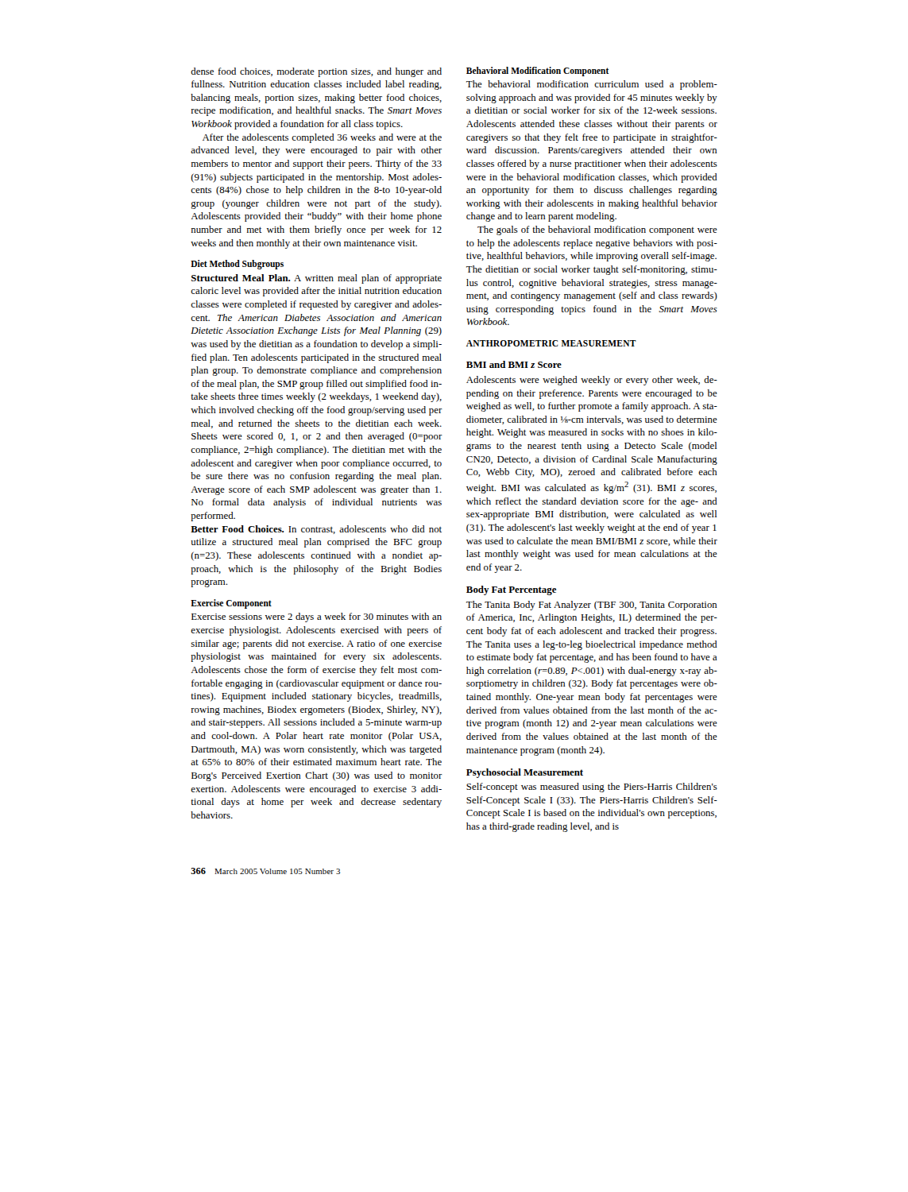dense food choices, moderate portion sizes, and hunger and fullness. Nutrition education classes included label reading, balancing meals, portion sizes, making better food choices, recipe modification, and healthful snacks. The Smart Moves Workbook provided a foundation for all class topics.
After the adolescents completed 36 weeks and were at the advanced level, they were encouraged to pair with other members to mentor and support their peers. Thirty of the 33 (91%) subjects participated in the mentorship. Most adolescents (84%) chose to help children in the 8-to 10-year-old group (younger children were not part of the study). Adolescents provided their “buddy” with their home phone number and met with them briefly once per week for 12 weeks and then monthly at their own maintenance visit.
Diet Method Subgroups
Structured Meal Plan. A written meal plan of appropriate caloric level was provided after the initial nutrition education classes were completed if requested by caregiver and adolescent. The American Diabetes Association and American Dietetic Association Exchange Lists for Meal Planning (29) was used by the dietitian as a foundation to develop a simplified plan. Ten adolescents participated in the structured meal plan group. To demonstrate compliance and comprehension of the meal plan, the SMP group filled out simplified food intake sheets three times weekly (2 weekdays, 1 weekend day), which involved checking off the food group/serving used per meal, and returned the sheets to the dietitian each week. Sheets were scored 0, 1, or 2 and then averaged (0=poor compliance, 2=high compliance). The dietitian met with the adolescent and caregiver when poor compliance occurred, to be sure there was no confusion regarding the meal plan. Average score of each SMP adolescent was greater than 1. No formal data analysis of individual nutrients was performed.
Better Food Choices. In contrast, adolescents who did not utilize a structured meal plan comprised the BFC group (n=23). These adolescents continued with a nondiet approach, which is the philosophy of the Bright Bodies program.
Exercise Component
Exercise sessions were 2 days a week for 30 minutes with an exercise physiologist. Adolescents exercised with peers of similar age; parents did not exercise. A ratio of one exercise physiologist was maintained for every six adolescents. Adolescents chose the form of exercise they felt most comfortable engaging in (cardiovascular equipment or dance routines). Equipment included stationary bicycles, treadmills, rowing machines, Biodex ergometers (Biodex, Shirley, NY), and stair-steppers. All sessions included a 5-minute warm-up and cool-down. A Polar heart rate monitor (Polar USA, Dartmouth, MA) was worn consistently, which was targeted at 65% to 80% of their estimated maximum heart rate. The Borg's Perceived Exertion Chart (30) was used to monitor exertion. Adolescents were encouraged to exercise 3 additional days at home per week and decrease sedentary behaviors.
Behavioral Modification Component
The behavioral modification curriculum used a problem-solving approach and was provided for 45 minutes weekly by a dietitian or social worker for six of the 12-week sessions. Adolescents attended these classes without their parents or caregivers so that they felt free to participate in straightforward discussion. Parents/caregivers attended their own classes offered by a nurse practitioner when their adolescents were in the behavioral modification classes, which provided an opportunity for them to discuss challenges regarding working with their adolescents in making healthful behavior change and to learn parent modeling.
The goals of the behavioral modification component were to help the adolescents replace negative behaviors with positive, healthful behaviors, while improving overall self-image. The dietitian or social worker taught self-monitoring, stimulus control, cognitive behavioral strategies, stress management, and contingency management (self and class rewards) using corresponding topics found in the Smart Moves Workbook.
Anthropometric Measurement
BMI and BMI z Score
Adolescents were weighed weekly or every other week, depending on their preference. Parents were encouraged to be weighed as well, to further promote a family approach. A stadiometer, calibrated in ⅛-cm intervals, was used to determine height. Weight was measured in socks with no shoes in kilograms to the nearest tenth using a Detecto Scale (model CN20, Detecto, a division of Cardinal Scale Manufacturing Co, Webb City, MO), zeroed and calibrated before each weight. BMI was calculated as kg/m2 (31). BMI z scores, which reflect the standard deviation score for the age- and sex-appropriate BMI distribution, were calculated as well (31). The adolescent's last weekly weight at the end of year 1 was used to calculate the mean BMI/BMI z score, while their last monthly weight was used for mean calculations at the end of year 2.
Body Fat Percentage
The Tanita Body Fat Analyzer (TBF 300, Tanita Corporation of America, Inc, Arlington Heights, IL) determined the percent body fat of each adolescent and tracked their progress. The Tanita uses a leg-to-leg bioelectrical impedance method to estimate body fat percentage, and has been found to have a high correlation (r=0.89, P<.001) with dual-energy x-ray absorptiometry in children (32). Body fat percentages were obtained monthly. One-year mean body fat percentages were derived from values obtained from the last month of the active program (month 12) and 2-year mean calculations were derived from the values obtained at the last month of the maintenance program (month 24).
Psychosocial Measurement
Self-concept was measured using the Piers-Harris Children's Self-Concept Scale I (33). The Piers-Harris Children's Self-Concept Scale I is based on the individual's own perceptions, has a third-grade reading level, and is
366 March 2005 Volume 105 Number 3